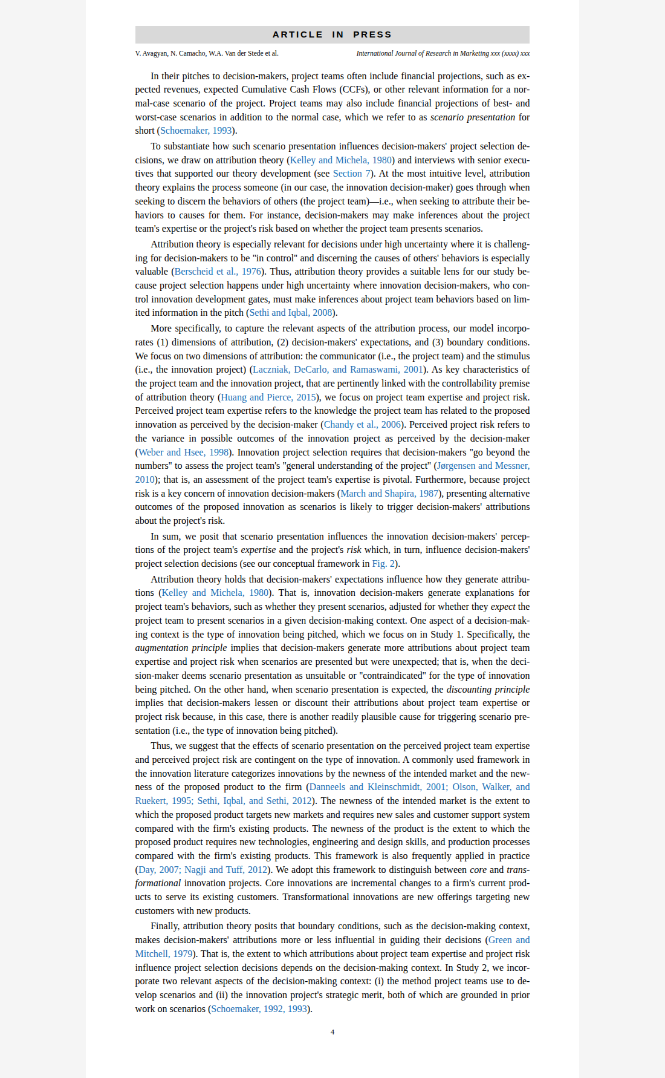ARTICLE IN PRESS
V. Avagyan, N. Camacho, W.A. Van der Stede et al. International Journal of Research in Marketing xxx (xxxx) xxx
In their pitches to decision-makers, project teams often include financial projections, such as expected revenues, expected Cumulative Cash Flows (CCFs), or other relevant information for a normal-case scenario of the project. Project teams may also include financial projections of best- and worst-case scenarios in addition to the normal case, which we refer to as scenario presentation for short (Schoemaker, 1993).
To substantiate how such scenario presentation influences decision-makers' project selection decisions, we draw on attribution theory (Kelley and Michela, 1980) and interviews with senior executives that supported our theory development (see Section 7). At the most intuitive level, attribution theory explains the process someone (in our case, the innovation decision-maker) goes through when seeking to discern the behaviors of others (the project team)—i.e., when seeking to attribute their behaviors to causes for them. For instance, decision-makers may make inferences about the project team's expertise or the project's risk based on whether the project team presents scenarios.
Attribution theory is especially relevant for decisions under high uncertainty where it is challenging for decision-makers to be ''in control'' and discerning the causes of others' behaviors is especially valuable (Berscheid et al., 1976). Thus, attribution theory provides a suitable lens for our study because project selection happens under high uncertainty where innovation decision-makers, who control innovation development gates, must make inferences about project team behaviors based on limited information in the pitch (Sethi and Iqbal, 2008).
More specifically, to capture the relevant aspects of the attribution process, our model incorporates (1) dimensions of attribution, (2) decision-makers' expectations, and (3) boundary conditions. We focus on two dimensions of attribution: the communicator (i.e., the project team) and the stimulus (i.e., the innovation project) (Laczniak, DeCarlo, and Ramaswami, 2001). As key characteristics of the project team and the innovation project, that are pertinently linked with the controllability premise of attribution theory (Huang and Pierce, 2015), we focus on project team expertise and project risk. Perceived project team expertise refers to the knowledge the project team has related to the proposed innovation as perceived by the decision-maker (Chandy et al., 2006). Perceived project risk refers to the variance in possible outcomes of the innovation project as perceived by the decision-maker (Weber and Hsee, 1998). Innovation project selection requires that decision-makers ''go beyond the numbers'' to assess the project team's ''general understanding of the project'' (Jørgensen and Messner, 2010); that is, an assessment of the project team's expertise is pivotal. Furthermore, because project risk is a key concern of innovation decision-makers (March and Shapira, 1987), presenting alternative outcomes of the proposed innovation as scenarios is likely to trigger decision-makers' attributions about the project's risk.
In sum, we posit that scenario presentation influences the innovation decision-makers' perceptions of the project team's expertise and the project's risk which, in turn, influence decision-makers' project selection decisions (see our conceptual framework in Fig. 2).
Attribution theory holds that decision-makers' expectations influence how they generate attributions (Kelley and Michela, 1980). That is, innovation decision-makers generate explanations for project team's behaviors, such as whether they present scenarios, adjusted for whether they expect the project team to present scenarios in a given decision-making context. One aspect of a decision-making context is the type of innovation being pitched, which we focus on in Study 1. Specifically, the augmentation principle implies that decision-makers generate more attributions about project team expertise and project risk when scenarios are presented but were unexpected; that is, when the decision-maker deems scenario presentation as unsuitable or ''contraindicated'' for the type of innovation being pitched. On the other hand, when scenario presentation is expected, the discounting principle implies that decision-makers lessen or discount their attributions about project team expertise or project risk because, in this case, there is another readily plausible cause for triggering scenario presentation (i.e., the type of innovation being pitched).
Thus, we suggest that the effects of scenario presentation on the perceived project team expertise and perceived project risk are contingent on the type of innovation. A commonly used framework in the innovation literature categorizes innovations by the newness of the intended market and the newness of the proposed product to the firm (Danneels and Kleinschmidt, 2001; Olson, Walker, and Ruekert, 1995; Sethi, Iqbal, and Sethi, 2012). The newness of the intended market is the extent to which the proposed product targets new markets and requires new sales and customer support system compared with the firm's existing products. The newness of the product is the extent to which the proposed product requires new technologies, engineering and design skills, and production processes compared with the firm's existing products. This framework is also frequently applied in practice (Day, 2007; Nagji and Tuff, 2012). We adopt this framework to distinguish between core and transformational innovation projects. Core innovations are incremental changes to a firm's current products to serve its existing customers. Transformational innovations are new offerings targeting new customers with new products.
Finally, attribution theory posits that boundary conditions, such as the decision-making context, makes decision-makers' attributions more or less influential in guiding their decisions (Green and Mitchell, 1979). That is, the extent to which attributions about project team expertise and project risk influence project selection decisions depends on the decision-making context. In Study 2, we incorporate two relevant aspects of the decision-making context: (i) the method project teams use to develop scenarios and (ii) the innovation project's strategic merit, both of which are grounded in prior work on scenarios (Schoemaker, 1992, 1993).
4